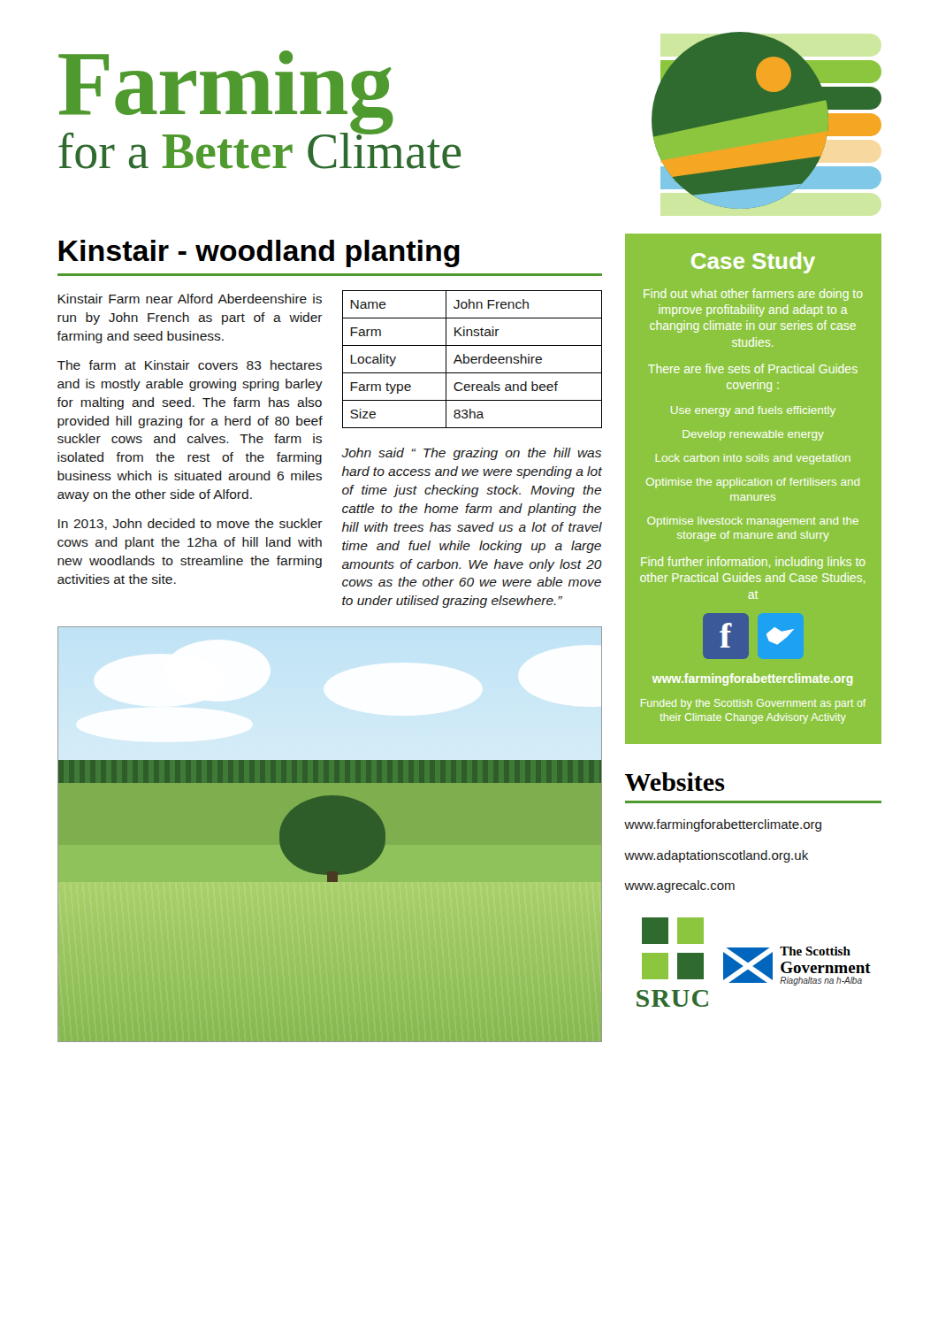Farming
for a Better Climate
Kinstair - woodland planting
Kinstair Farm near Alford Aberdeenshire is run by John French as part of a wider farming and seed business.
The farm at Kinstair covers 83 hectares and is mostly arable growing spring barley for malting and seed. The farm has also provided hill grazing for a herd of 80 beef suckler cows and calves. The farm is isolated from the rest of the farming business which is situated around 6 miles away on the other side of Alford.
In 2013, John decided to move the suckler cows and plant the 12ha of hill land with new woodlands to streamline the farming activities at the site.
| Name | John French |
| Farm | Kinstair |
| Locality | Aberdeenshire |
| Farm type | Cereals and beef |
| Size | 83ha |
John said “ The grazing on the hill was hard to access and we were spending a lot of time just checking stock. Moving the cattle to the home farm and planting the hill with trees has saved us a lot of travel time and fuel while locking up a large amounts of carbon. We have only lost 20 cows as the other 60 we were able move to under utilised grazing elsewhere.”
Case Study
Find out what other farmers are doing to improve profitability and adapt to a changing climate in our series of case studies.
There are five sets of Practical Guides covering :
Use energy and fuels efficiently
Develop renewable energy
Lock carbon into soils and vegetation
Optimise the application of fertilisers and manures
Optimise livestock management and the storage of manure and slurry
Find further information, including links to other Practical Guides and Case Studies, at
www.farmingforabetterclimate.org
Funded by the Scottish Government as part of their Climate Change Advisory Activity
Websites
www.farmingforabetterclimate.org
www.adaptationscotland.org.uk
www.agrecalc.com
SRUC
The Scottish
Government
Riaghaltas na h-Alba